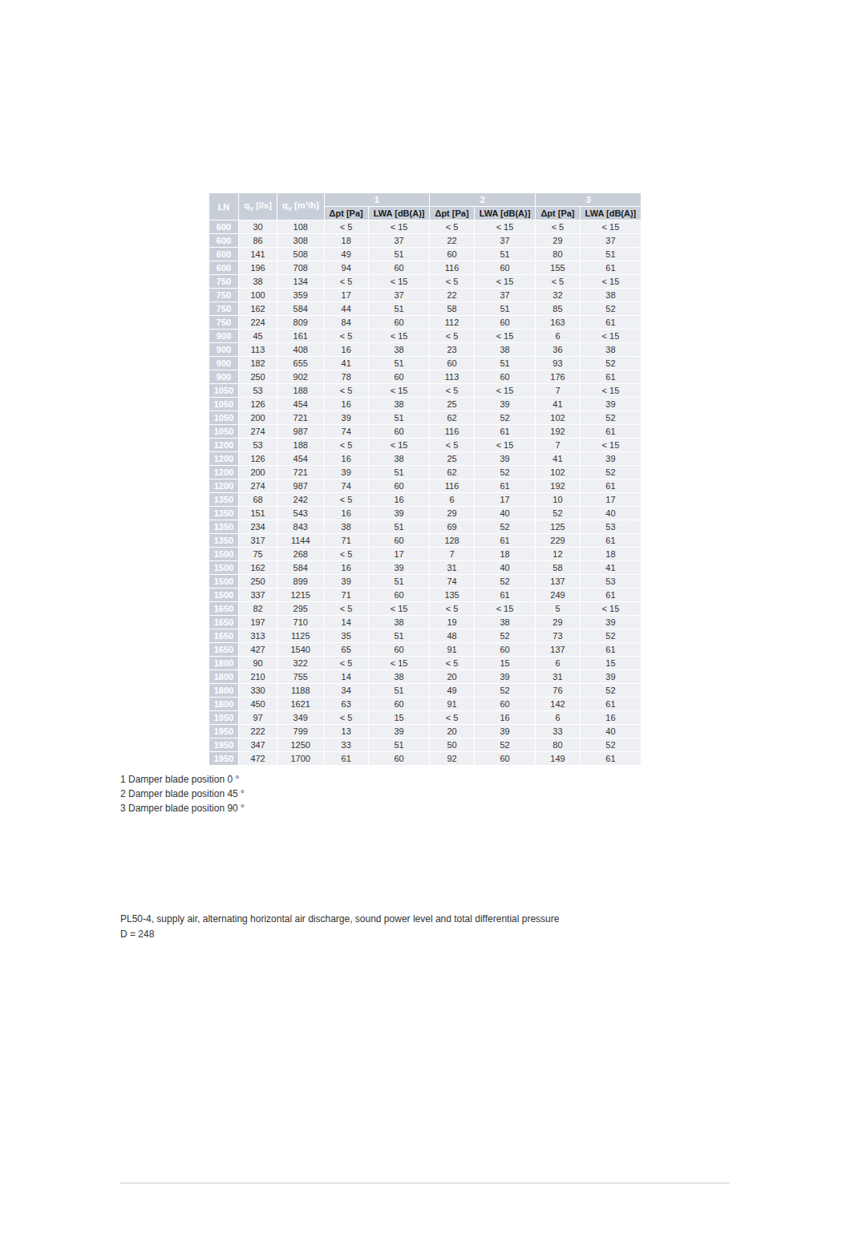| LN | q V [l/s] | q V [m³/h] | 1 | 2 | 3 |
| --- | --- | --- | --- | --- | --- |
| Δpt [Pa] | LWA [dB(A)] | Δpt [Pa] | LWA [dB(A)] | Δpt [Pa] | LWA [dB(A)] |
| 600 | 30 | 108 | < 5 | < 15 | < 5 | < 15 | < 5 | < 15 |
| 600 | 86 | 308 | 18 | 37 | 22 | 37 | 29 | 37 |
| 600 | 141 | 508 | 49 | 51 | 60 | 51 | 80 | 51 |
| 600 | 196 | 708 | 94 | 60 | 116 | 60 | 155 | 61 |
| 750 | 38 | 134 | < 5 | < 15 | < 5 | < 15 | < 5 | < 15 |
| 750 | 100 | 359 | 17 | 37 | 22 | 37 | 32 | 38 |
| 750 | 162 | 584 | 44 | 51 | 58 | 51 | 85 | 52 |
| 750 | 224 | 809 | 84 | 60 | 112 | 60 | 163 | 61 |
| 900 | 45 | 161 | < 5 | < 15 | < 5 | < 15 | 6 | < 15 |
| 900 | 113 | 408 | 16 | 38 | 23 | 38 | 36 | 38 |
| 900 | 182 | 655 | 41 | 51 | 60 | 51 | 93 | 52 |
| 900 | 250 | 902 | 78 | 60 | 113 | 60 | 176 | 61 |
| 1050 | 53 | 188 | < 5 | < 15 | < 5 | < 15 | 7 | < 15 |
| 1050 | 126 | 454 | 16 | 38 | 25 | 39 | 41 | 39 |
| 1050 | 200 | 721 | 39 | 51 | 62 | 52 | 102 | 52 |
| 1050 | 274 | 987 | 74 | 60 | 116 | 61 | 192 | 61 |
| 1200 | 53 | 188 | < 5 | < 15 | < 5 | < 15 | 7 | < 15 |
| 1200 | 126 | 454 | 16 | 38 | 25 | 39 | 41 | 39 |
| 1200 | 200 | 721 | 39 | 51 | 62 | 52 | 102 | 52 |
| 1200 | 274 | 987 | 74 | 60 | 116 | 61 | 192 | 61 |
| 1350 | 68 | 242 | < 5 | 16 | 6 | 17 | 10 | 17 |
| 1350 | 151 | 543 | 16 | 39 | 29 | 40 | 52 | 40 |
| 1350 | 234 | 843 | 38 | 51 | 69 | 52 | 125 | 53 |
| 1350 | 317 | 1144 | 71 | 60 | 128 | 61 | 229 | 61 |
| 1500 | 75 | 268 | < 5 | 17 | 7 | 18 | 12 | 18 |
| 1500 | 162 | 584 | 16 | 39 | 31 | 40 | 58 | 41 |
| 1500 | 250 | 899 | 39 | 51 | 74 | 52 | 137 | 53 |
| 1500 | 337 | 1215 | 71 | 60 | 135 | 61 | 249 | 61 |
| 1650 | 82 | 295 | < 5 | < 15 | < 5 | < 15 | 5 | < 15 |
| 1650 | 197 | 710 | 14 | 38 | 19 | 38 | 29 | 39 |
| 1650 | 313 | 1125 | 35 | 51 | 48 | 52 | 73 | 52 |
| 1650 | 427 | 1540 | 65 | 60 | 91 | 60 | 137 | 61 |
| 1800 | 90 | 322 | < 5 | < 15 | < 5 | 15 | 6 | 15 |
| 1800 | 210 | 755 | 14 | 38 | 20 | 39 | 31 | 39 |
| 1800 | 330 | 1188 | 34 | 51 | 49 | 52 | 76 | 52 |
| 1800 | 450 | 1621 | 63 | 60 | 91 | 60 | 142 | 61 |
| 1950 | 97 | 349 | < 5 | 15 | < 5 | 16 | 6 | 16 |
| 1950 | 222 | 799 | 13 | 39 | 20 | 39 | 33 | 40 |
| 1950 | 347 | 1250 | 33 | 51 | 50 | 52 | 80 | 52 |
| 1950 | 472 | 1700 | 61 | 60 | 92 | 60 | 149 | 61 |
1 Damper blade position 0 °
2 Damper blade position 45 °
3 Damper blade position 90 °
PL50-4, supply air, alternating horizontal air discharge, sound power level and total differential pressure
D = 248